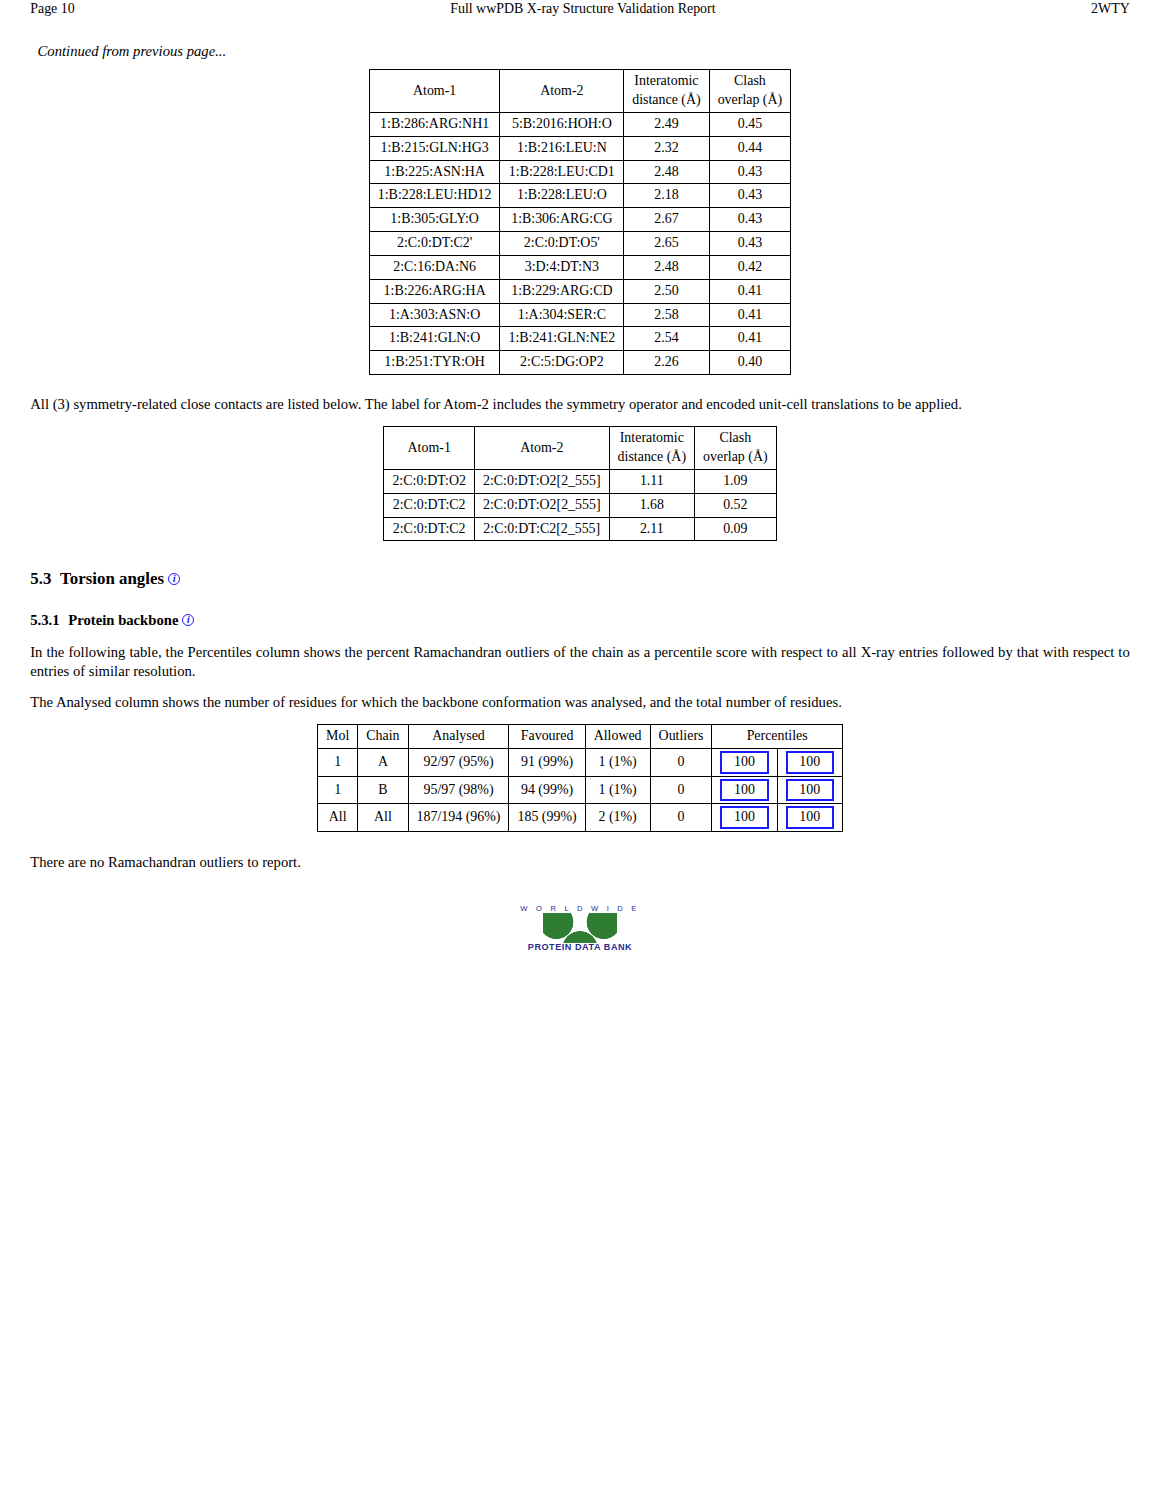Page 10
Full wwPDB X-ray Structure Validation Report
2WTY
Continued from previous page...
| Atom-1 | Atom-2 | Interatomic distance (Å) | Clash overlap (Å) |
| --- | --- | --- | --- |
| 1:B:286:ARG:NH1 | 5:B:2016:HOH:O | 2.49 | 0.45 |
| 1:B:215:GLN:HG3 | 1:B:216:LEU:N | 2.32 | 0.44 |
| 1:B:225:ASN:HA | 1:B:228:LEU:CD1 | 2.48 | 0.43 |
| 1:B:228:LEU:HD12 | 1:B:228:LEU:O | 2.18 | 0.43 |
| 1:B:305:GLY:O | 1:B:306:ARG:CG | 2.67 | 0.43 |
| 2:C:0:DT:C2' | 2:C:0:DT:O5' | 2.65 | 0.43 |
| 2:C:16:DA:N6 | 3:D:4:DT:N3 | 2.48 | 0.42 |
| 1:B:226:ARG:HA | 1:B:229:ARG:CD | 2.50 | 0.41 |
| 1:A:303:ASN:O | 1:A:304:SER:C | 2.58 | 0.41 |
| 1:B:241:GLN:O | 1:B:241:GLN:NE2 | 2.54 | 0.41 |
| 1:B:251:TYR:OH | 2:C:5:DG:OP2 | 2.26 | 0.40 |
All (3) symmetry-related close contacts are listed below. The label for Atom-2 includes the symmetry operator and encoded unit-cell translations to be applied.
| Atom-1 | Atom-2 | Interatomic distance (Å) | Clash overlap (Å) |
| --- | --- | --- | --- |
| 2:C:0:DT:O2 | 2:C:0:DT:O2[2_555] | 1.11 | 1.09 |
| 2:C:0:DT:C2 | 2:C:0:DT:O2[2_555] | 1.68 | 0.52 |
| 2:C:0:DT:C2 | 2:C:0:DT:C2[2_555] | 2.11 | 0.09 |
5.3 Torsion angles i
5.3.1 Protein backbone i
In the following table, the Percentiles column shows the percent Ramachandran outliers of the chain as a percentile score with respect to all X-ray entries followed by that with respect to entries of similar resolution.
The Analysed column shows the number of residues for which the backbone conformation was analysed, and the total number of residues.
| Mol | Chain | Analysed | Favoured | Allowed | Outliers | Percentiles |
| --- | --- | --- | --- | --- | --- | --- |
| 1 | A | 92/97 (95%) | 91 (99%) | 1 (1%) | 0 | 100 | 100 |
| 1 | B | 95/97 (98%) | 94 (99%) | 1 (1%) | 0 | 100 | 100 |
| All | All | 187/194 (96%) | 185 (99%) | 2 (1%) | 0 | 100 | 100 |
There are no Ramachandran outliers to report.
W O R L D W I D E
PROTEIN DATA BANK